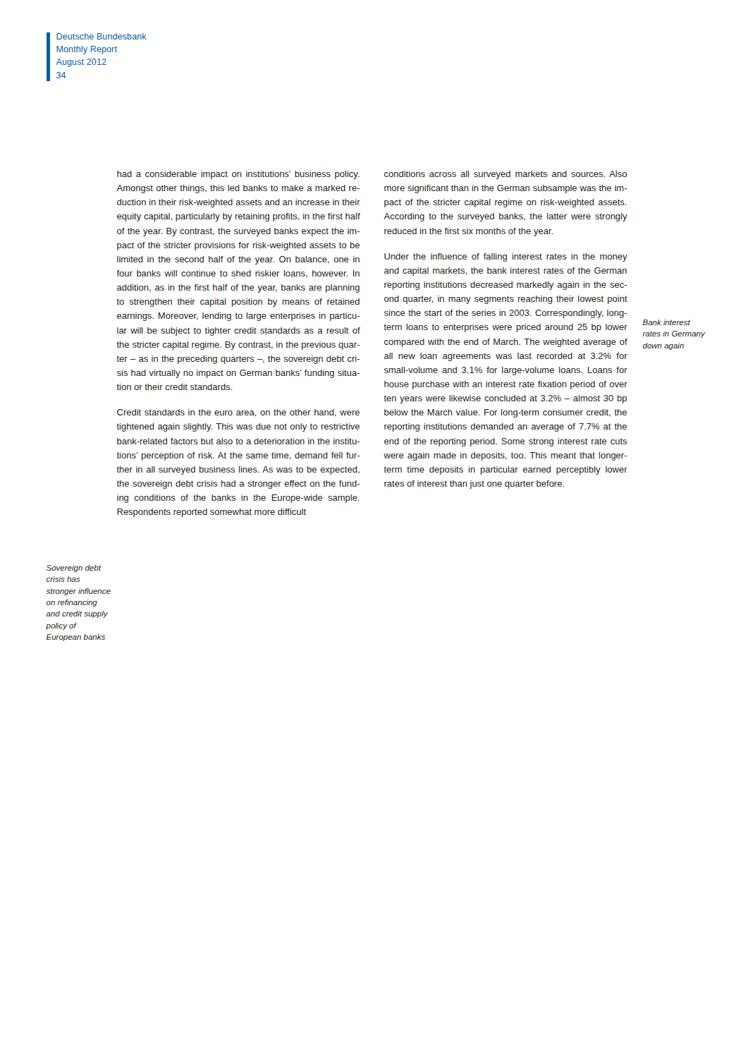Deutsche Bundesbank
Monthly Report
August 2012
34
Sovereign debt crisis has stronger influence on refinancing and credit supply policy of European banks
Bank interest rates in Germany down again
had a considerable impact on institutions’ business policy. Amongst other things, this led banks to make a marked reduction in their risk-weighted assets and an increase in their equity capital, particularly by retaining profits, in the first half of the year. By contrast, the surveyed banks expect the impact of the stricter provisions for risk-weighted assets to be limited in the second half of the year. On balance, one in four banks will continue to shed riskier loans, however. In addition, as in the first half of the year, banks are planning to strengthen their capital position by means of retained earnings. Moreover, lending to large enterprises in particular will be subject to tighter credit standards as a result of the stricter capital regime. By contrast, in the previous quarter – as in the preceding quarters –, the sovereign debt crisis had virtually no impact on German banks’ funding situation or their credit standards.
Credit standards in the euro area, on the other hand, were tightened again slightly. This was due not only to restrictive bank-related factors but also to a deterioration in the institutions’ perception of risk. At the same time, demand fell further in all surveyed business lines. As was to be expected, the sovereign debt crisis had a stronger effect on the funding conditions of the banks in the Europe-wide sample. Respondents reported somewhat more difficult
conditions across all surveyed markets and sources. Also more significant than in the German subsample was the impact of the stricter capital regime on risk-weighted assets. According to the surveyed banks, the latter were strongly reduced in the first six months of the year.
Under the influence of falling interest rates in the money and capital markets, the bank interest rates of the German reporting institutions decreased markedly again in the second quarter, in many segments reaching their lowest point since the start of the series in 2003. Correspondingly, long-term loans to enterprises were priced around 25 bp lower compared with the end of March. The weighted average of all new loan agreements was last recorded at 3.2% for small-volume and 3.1% for large-volume loans. Loans for house purchase with an interest rate fixation period of over ten years were likewise concluded at 3.2% – almost 30 bp below the March value. For long-term consumer credit, the reporting institutions demanded an average of 7.7% at the end of the reporting period. Some strong interest rate cuts were again made in deposits, too. This meant that longer-term time deposits in particular earned perceptibly lower rates of interest than just one quarter before.